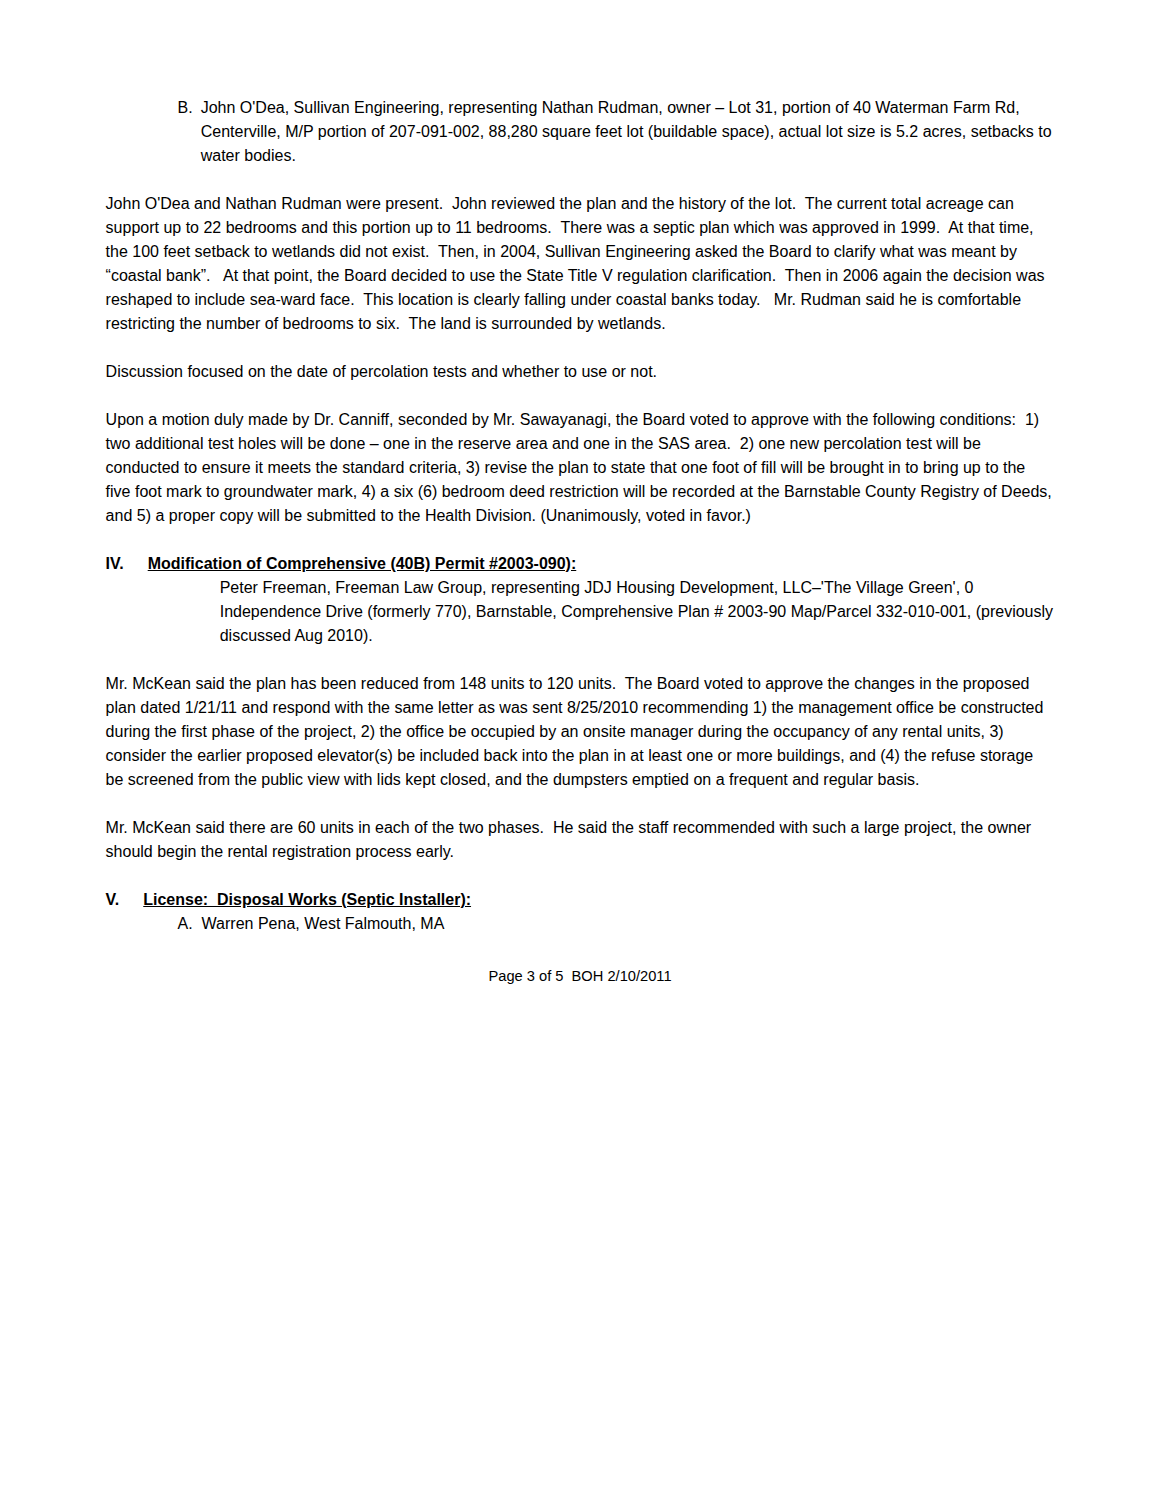B. John O'Dea, Sullivan Engineering, representing Nathan Rudman, owner – Lot 31, portion of 40 Waterman Farm Rd, Centerville, M/P portion of 207-091-002, 88,280 square feet lot (buildable space), actual lot size is 5.2 acres, setbacks to water bodies.
John O'Dea and Nathan Rudman were present. John reviewed the plan and the history of the lot. The current total acreage can support up to 22 bedrooms and this portion up to 11 bedrooms. There was a septic plan which was approved in 1999. At that time, the 100 feet setback to wetlands did not exist. Then, in 2004, Sullivan Engineering asked the Board to clarify what was meant by “coastal bank”. At that point, the Board decided to use the State Title V regulation clarification. Then in 2006 again the decision was reshaped to include sea-ward face. This location is clearly falling under coastal banks today. Mr. Rudman said he is comfortable restricting the number of bedrooms to six. The land is surrounded by wetlands.
Discussion focused on the date of percolation tests and whether to use or not.
Upon a motion duly made by Dr. Canniff, seconded by Mr. Sawayanagi, the Board voted to approve with the following conditions: 1) two additional test holes will be done – one in the reserve area and one in the SAS area. 2) one new percolation test will be conducted to ensure it meets the standard criteria, 3) revise the plan to state that one foot of fill will be brought in to bring up to the five foot mark to groundwater mark, 4) a six (6) bedroom deed restriction will be recorded at the Barnstable County Registry of Deeds, and 5) a proper copy will be submitted to the Health Division. (Unanimously, voted in favor.)
IV. Modification of Comprehensive (40B) Permit #2003-090): Peter Freeman, Freeman Law Group, representing JDJ Housing Development, LLC–'The Village Green', 0 Independence Drive (formerly 770), Barnstable, Comprehensive Plan # 2003-90 Map/Parcel 332-010-001, (previously discussed Aug 2010).
Mr. McKean said the plan has been reduced from 148 units to 120 units. The Board voted to approve the changes in the proposed plan dated 1/21/11 and respond with the same letter as was sent 8/25/2010 recommending 1) the management office be constructed during the first phase of the project, 2) the office be occupied by an onsite manager during the occupancy of any rental units, 3) consider the earlier proposed elevator(s) be included back into the plan in at least one or more buildings, and (4) the refuse storage be screened from the public view with lids kept closed, and the dumpsters emptied on a frequent and regular basis.
Mr. McKean said there are 60 units in each of the two phases. He said the staff recommended with such a large project, the owner should begin the rental registration process early.
V. License: Disposal Works (Septic Installer):
A. Warren Pena, West Falmouth, MA
Page 3 of 5 BOH 2/10/2011